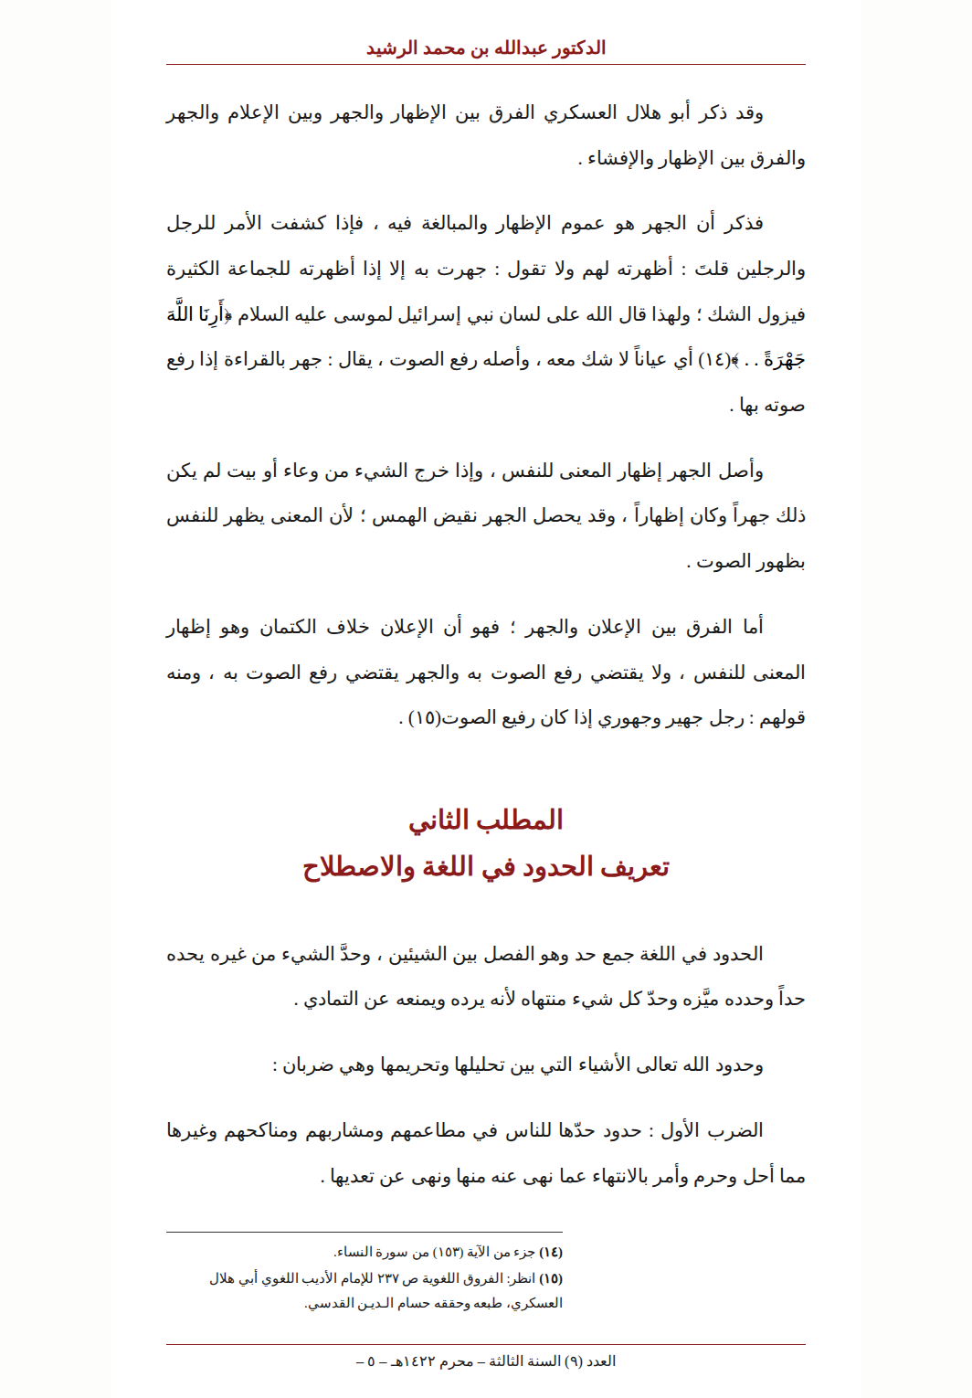الدكتور عبدالله بن محمد الرشيد
وقد ذكر أبو هلال العسكري الفرق بين الإظهار والجهر وبين الإعلام والجهر والفرق بين الإظهار والإفشاء .
فذكر أن الجهر هو عموم الإظهار والمبالغة فيه ، فإذا كشفت الأمر للرجل والرجلين قلتَ : أظهرته لهم ولا تقول : جهرت به إلا إذا أظهرته للجماعة الكثيرة فيزول الشك ؛ ولهذا قال الله على لسان نبي إسرائيل لموسى عليه السلام ﴿أَرِنَا اللَّهَ جَهْرَةً . . ﴾(١٤) أي عياناً لا شك معه ، وأصله رفع الصوت ، يقال : جهر بالقراءة إذا رفع صوته بها .
وأصل الجهر إظهار المعنى للنفس ، وإذا خرج الشيء من وعاء أو بيت لم يكن ذلك جهراً وكان إظهاراً ، وقد يحصل الجهر نقيض الهمس ؛ لأن المعنى يظهر للنفس بظهور الصوت .
أما الفرق بين الإعلان والجهر ؛ فهو أن الإعلان خلاف الكتمان وهو إظهار المعنى للنفس ، ولا يقتضي رفع الصوت به والجهر يقتضي رفع الصوت به ، ومنه قولهم : رجل جهير وجهوري إذا كان رفيع الصوت(١٥) .
المطلب الثاني تعريف الحدود في اللغة والاصطلاح
الحدود في اللغة جمع حد وهو الفصل بين الشيئين ، وحدَّ الشيء من غيره يحده حداً وحدده ميَّزه وحدّ كل شيء منتهاه لأنه يرده ويمنعه عن التمادي .
وحدود الله تعالى الأشياء التي بين تحليلها وتحريمها وهي ضربان :
الضرب الأول : حدود حدّها للناس في مطاعمهم ومشاربهم ومناكحهم وغيرها مما أحل وحرم وأمر بالانتهاء عما نهى عنه منها ونهى عن تعديها .
(١٤) جزء من الآية (١٥٣) من سورة النساء.
(١٥) انظر: الفروق اللغوية ص ٢٣٧ للإمام الأديب اللغوي أبي هلال العسكري، طبعه وحققه حسام الـديـن القدسي.
العدد (٩) السنة الثالثة – محرم ١٤٢٢هـ – ٥ –